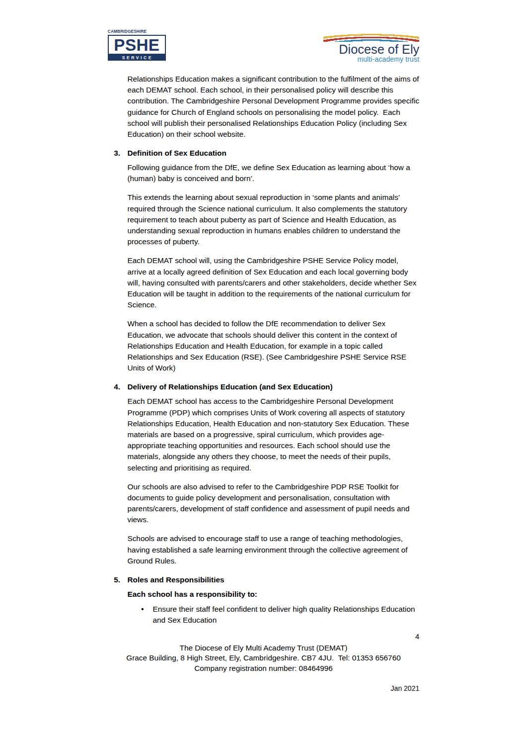CAMBRIDGESHIRE
PSHE
SERVICE
Diocese of Ely
multi-academy trust
Relationships Education makes a significant contribution to the fulfilment of the aims of each DEMAT school. Each school, in their personalised policy will describe this contribution. The Cambridgeshire Personal Development Programme provides specific guidance for Church of England schools on personalising the model policy. Each school will publish their personalised Relationships Education Policy (including Sex Education) on their school website.
3. Definition of Sex Education
Following guidance from the DfE, we define Sex Education as learning about ‘how a (human) baby is conceived and born’.
This extends the learning about sexual reproduction in ‘some plants and animals’ required through the Science national curriculum. It also complements the statutory requirement to teach about puberty as part of Science and Health Education, as understanding sexual reproduction in humans enables children to understand the processes of puberty.
Each DEMAT school will, using the Cambridgeshire PSHE Service Policy model, arrive at a locally agreed definition of Sex Education and each local governing body will, having consulted with parents/carers and other stakeholders, decide whether Sex Education will be taught in addition to the requirements of the national curriculum for Science.
When a school has decided to follow the DfE recommendation to deliver Sex Education, we advocate that schools should deliver this content in the context of Relationships Education and Health Education, for example in a topic called Relationships and Sex Education (RSE). (See Cambridgeshire PSHE Service RSE Units of Work)
4. Delivery of Relationships Education (and Sex Education)
Each DEMAT school has access to the Cambridgeshire Personal Development Programme (PDP) which comprises Units of Work covering all aspects of statutory Relationships Education, Health Education and non-statutory Sex Education. These materials are based on a progressive, spiral curriculum, which provides age-appropriate teaching opportunities and resources. Each school should use the materials, alongside any others they choose, to meet the needs of their pupils, selecting and prioritising as required.
Our schools are also advised to refer to the Cambridgeshire PDP RSE Toolkit for documents to guide policy development and personalisation, consultation with parents/carers, development of staff confidence and assessment of pupil needs and views.
Schools are advised to encourage staff to use a range of teaching methodologies, having established a safe learning environment through the collective agreement of Ground Rules.
5. Roles and Responsibilities
Each school has a responsibility to:
Ensure their staff feel confident to deliver high quality Relationships Education and Sex Education
4
The Diocese of Ely Multi Academy Trust (DEMAT)
Grace Building, 8 High Street, Ely, Cambridgeshire. CB7 4JU. Tel: 01353 656760
Company registration number: 08464996
Jan 2021